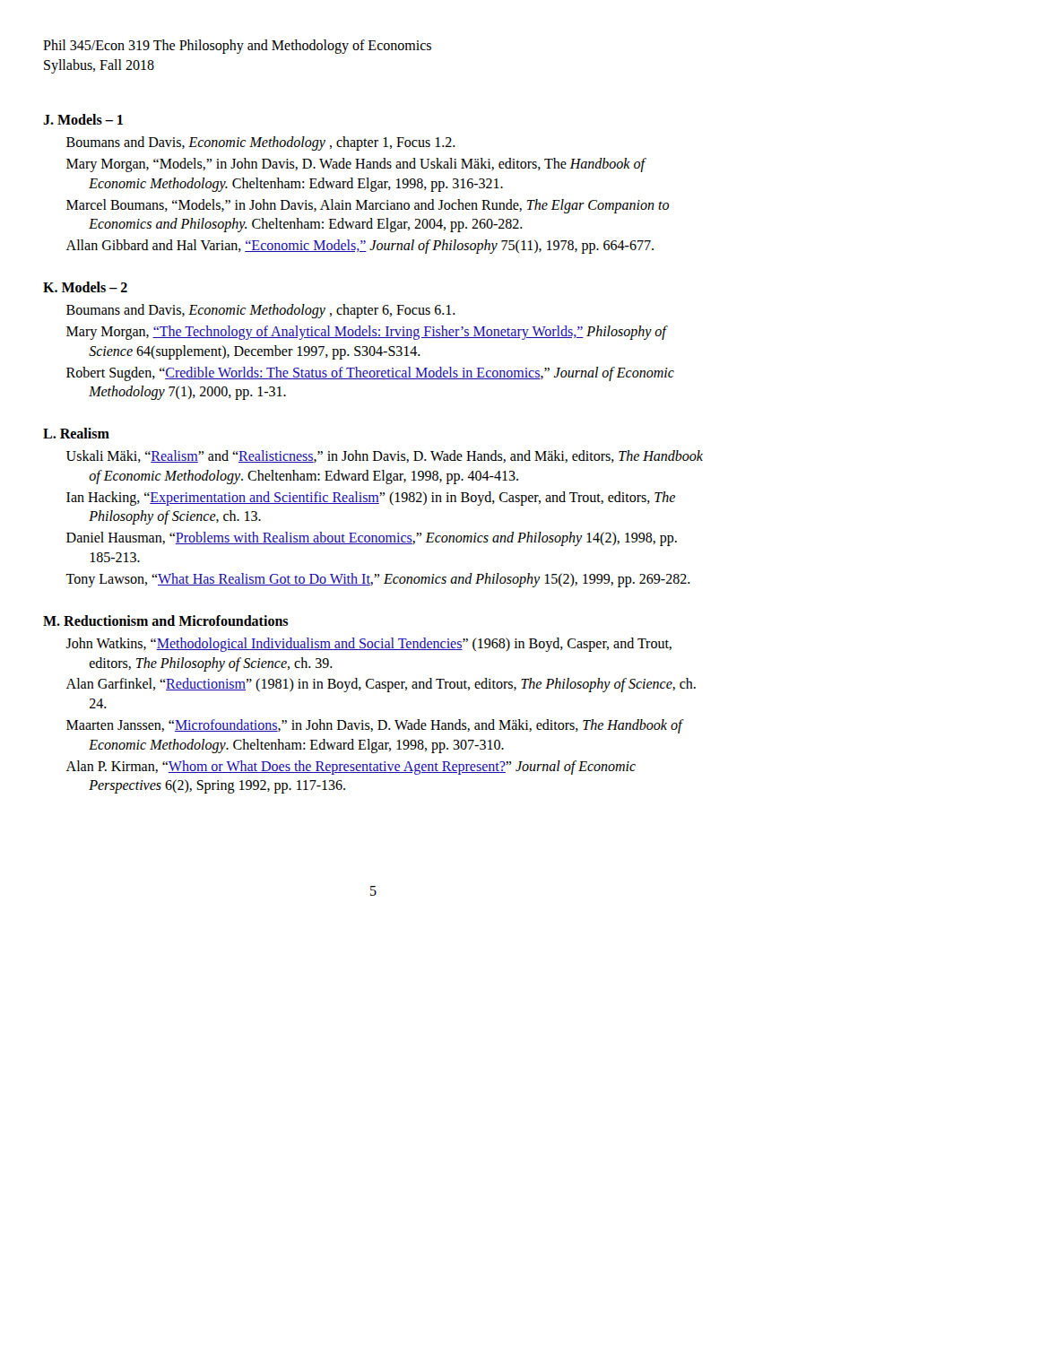Phil 345/Econ 319 The Philosophy and Methodology of Economics
Syllabus, Fall 2018
J. Models – 1
Boumans and Davis, Economic Methodology , chapter 1, Focus 1.2.
Mary Morgan, “Models,” in John Davis, D. Wade Hands and Uskali Mäki, editors, The Handbook of Economic Methodology. Cheltenham: Edward Elgar, 1998, pp. 316-321.
Marcel Boumans, “Models,” in John Davis, Alain Marciano and Jochen Runde, The Elgar Companion to Economics and Philosophy. Cheltenham: Edward Elgar, 2004, pp. 260-282.
Allan Gibbard and Hal Varian, “Economic Models,” Journal of Philosophy 75(11), 1978, pp. 664-677.
K. Models – 2
Boumans and Davis, Economic Methodology , chapter 6, Focus 6.1.
Mary Morgan, “The Technology of Analytical Models: Irving Fisher’s Monetary Worlds,” Philosophy of Science 64(supplement), December 1997, pp. S304-S314.
Robert Sugden, “Credible Worlds: The Status of Theoretical Models in Economics,” Journal of Economic Methodology 7(1), 2000, pp. 1-31.
L. Realism
Uskali Mäki, “Realism” and “Realisticness,” in John Davis, D. Wade Hands, and Mäki, editors, The Handbook of Economic Methodology. Cheltenham: Edward Elgar, 1998, pp. 404-413.
Ian Hacking, “Experimentation and Scientific Realism” (1982) in in Boyd, Casper, and Trout, editors, The Philosophy of Science, ch. 13.
Daniel Hausman, “Problems with Realism about Economics,” Economics and Philosophy 14(2), 1998, pp. 185-213.
Tony Lawson, “What Has Realism Got to Do With It,” Economics and Philosophy 15(2), 1999, pp. 269-282.
M. Reductionism and Microfoundations
John Watkins, “Methodological Individualism and Social Tendencies” (1968) in Boyd, Casper, and Trout, editors, The Philosophy of Science, ch. 39.
Alan Garfinkel, “Reductionism” (1981) in in Boyd, Casper, and Trout, editors, The Philosophy of Science, ch. 24.
Maarten Janssen, “Microfoundations,” in John Davis, D. Wade Hands, and Mäki, editors, The Handbook of Economic Methodology. Cheltenham: Edward Elgar, 1998, pp. 307-310.
Alan P. Kirman, “Whom or What Does the Representative Agent Represent?” Journal of Economic Perspectives 6(2), Spring 1992, pp. 117-136.
5